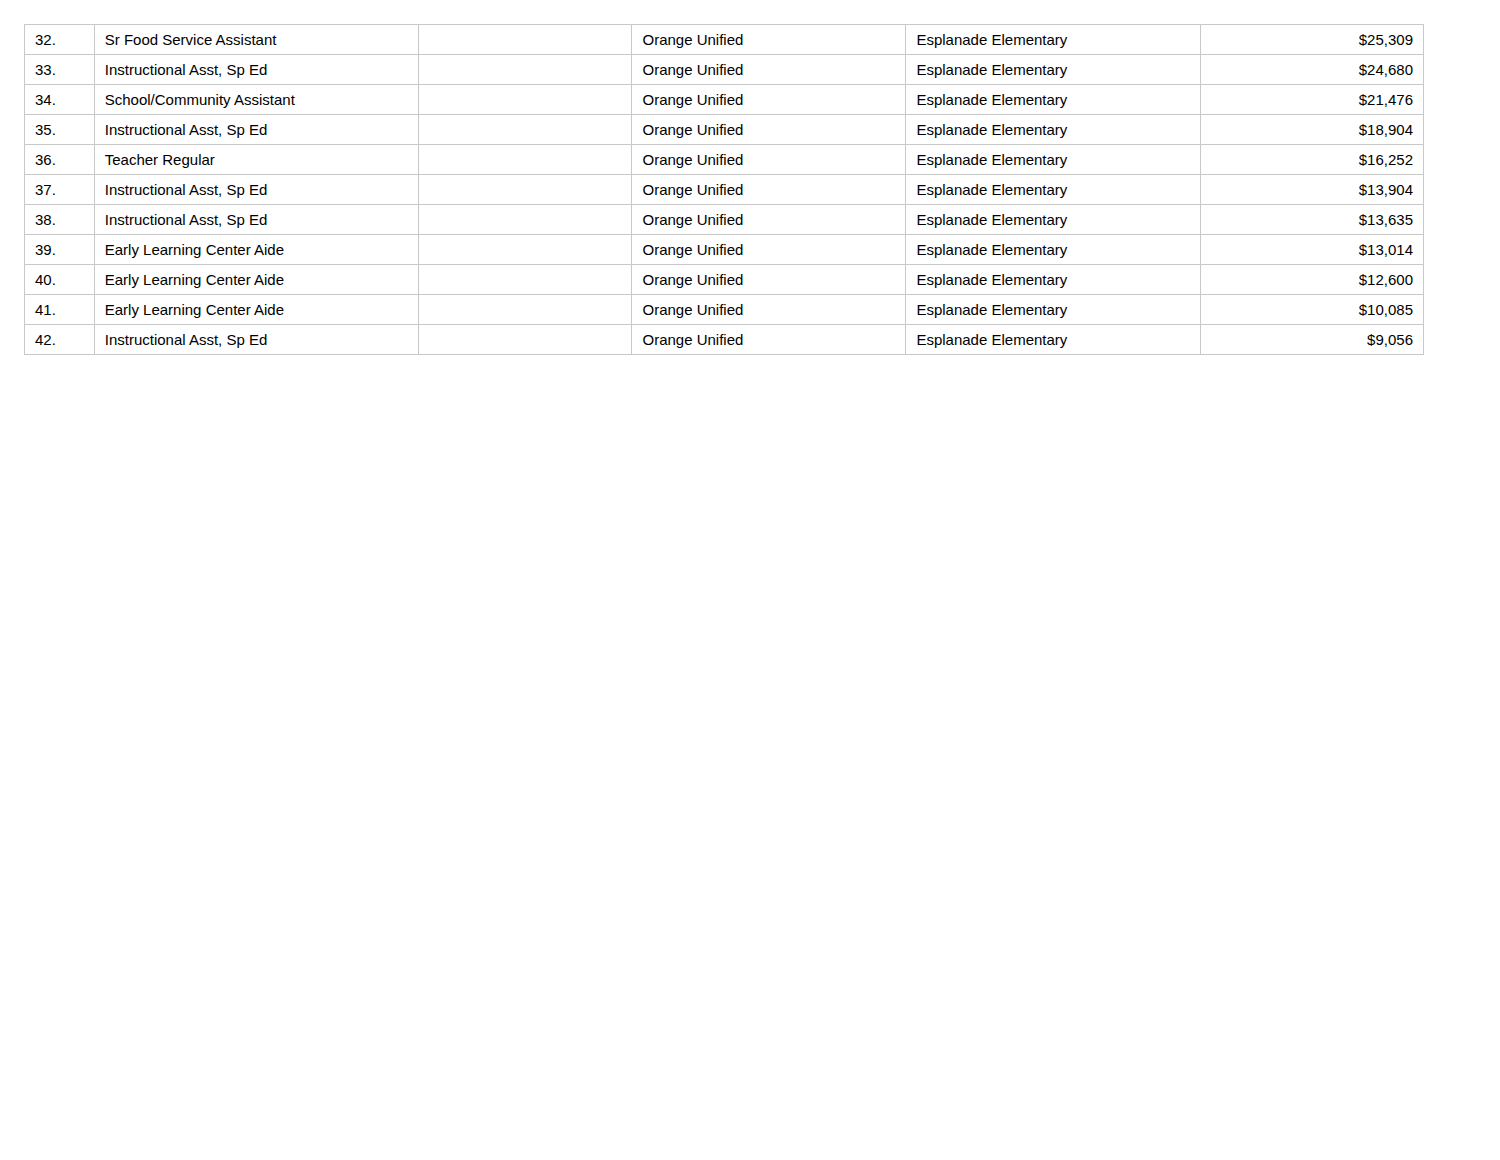| 32. | Sr Food Service Assistant | | Orange Unified | Esplanade Elementary | $25,309 |
| 33. | Instructional Asst, Sp Ed | | Orange Unified | Esplanade Elementary | $24,680 |
| 34. | School/Community Assistant | | Orange Unified | Esplanade Elementary | $21,476 |
| 35. | Instructional Asst, Sp Ed | | Orange Unified | Esplanade Elementary | $18,904 |
| 36. | Teacher Regular | | Orange Unified | Esplanade Elementary | $16,252 |
| 37. | Instructional Asst, Sp Ed | | Orange Unified | Esplanade Elementary | $13,904 |
| 38. | Instructional Asst, Sp Ed | | Orange Unified | Esplanade Elementary | $13,635 |
| 39. | Early Learning Center Aide | | Orange Unified | Esplanade Elementary | $13,014 |
| 40. | Early Learning Center Aide | | Orange Unified | Esplanade Elementary | $12,600 |
| 41. | Early Learning Center Aide | | Orange Unified | Esplanade Elementary | $10,085 |
| 42. | Instructional Asst, Sp Ed | | Orange Unified | Esplanade Elementary | $9,056 |